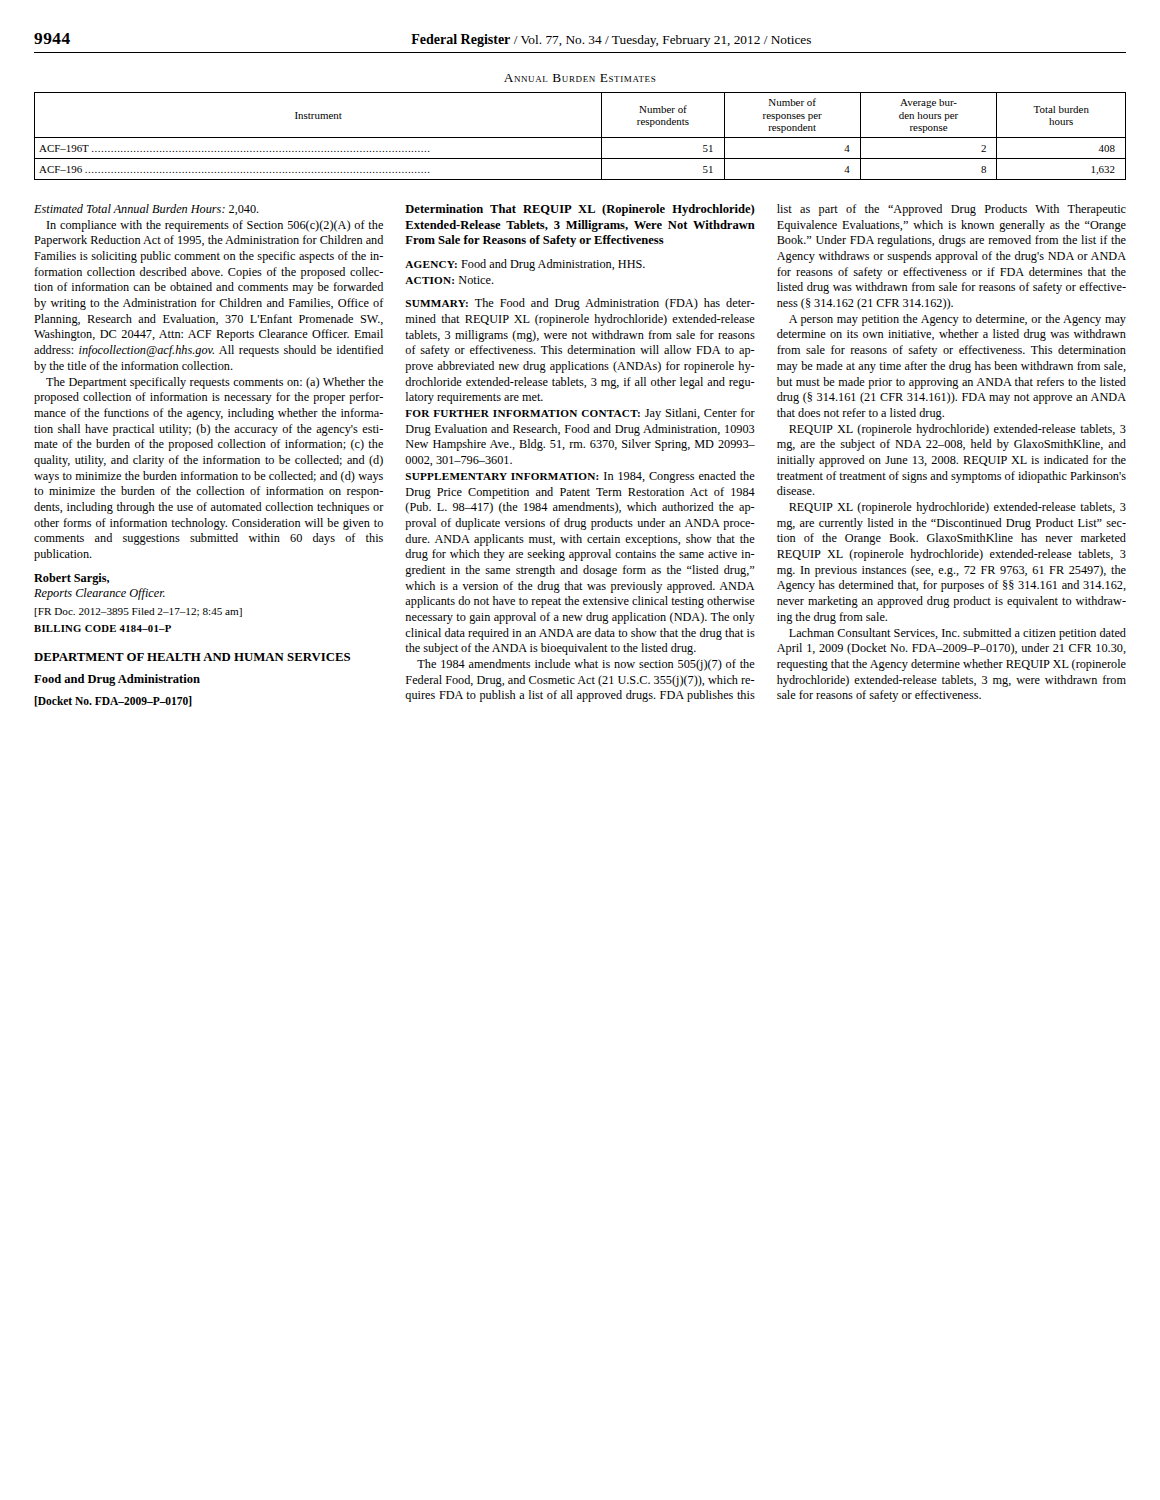9944
Federal Register / Vol. 77, No. 34 / Tuesday, February 21, 2012 / Notices
Annual Burden Estimates
| Instrument | Number of respondents | Number of responses per respondent | Average bur- den hours per response | Total burden hours |
| --- | --- | --- | --- | --- |
| ACF–196T ......................................................................................................... | 51 | 4 | 2 | 408 |
| ACF–196 ........................................................................................................... | 51 | 4 | 8 | 1,632 |
Estimated Total Annual Burden Hours: 2,040.
In compliance with the requirements of Section 506(c)(2)(A) of the Paperwork Reduction Act of 1995, the Administration for Children and Families is soliciting public comment on the specific aspects of the information collection described above. Copies of the proposed collection of information can be obtained and comments may be forwarded by writing to the Administration for Children and Families, Office of Planning, Research and Evaluation, 370 L'Enfant Promenade SW., Washington, DC 20447, Attn: ACF Reports Clearance Officer. Email address: infocollection@acf.hhs.gov. All requests should be identified by the title of the information collection.
The Department specifically requests comments on: (a) Whether the proposed collection of information is necessary for the proper performance of the functions of the agency, including whether the information shall have practical utility; (b) the accuracy of the agency's estimate of the burden of the proposed collection of information; (c) the quality, utility, and clarity of the information to be collected; and (d) ways to minimize the burden information to be collected; and (d) ways to minimize the burden of the collection of information on respondents, including through the use of automated collection techniques or other forms of information technology. Consideration will be given to comments and suggestions submitted within 60 days of this publication.
Robert Sargis,
Reports Clearance Officer.
[FR Doc. 2012–3895 Filed 2–17–12; 8:45 am]
BILLING CODE 4184–01–P
DEPARTMENT OF HEALTH AND HUMAN SERVICES
Food and Drug Administration
[Docket No. FDA–2009–P–0170]
Determination That REQUIP XL (Ropinerole Hydrochloride) Extended-Release Tablets, 3 Milligrams, Were Not Withdrawn From Sale for Reasons of Safety or Effectiveness
AGENCY: Food and Drug Administration, HHS.
ACTION: Notice.
SUMMARY: The Food and Drug Administration (FDA) has determined that REQUIP XL (ropinerole hydrochloride) extended-release tablets, 3 milligrams (mg), were not withdrawn from sale for reasons of safety or effectiveness. This determination will allow FDA to approve abbreviated new drug applications (ANDAs) for ropinerole hydrochloride extended-release tablets, 3 mg, if all other legal and regulatory requirements are met.
FOR FURTHER INFORMATION CONTACT: Jay Sitlani, Center for Drug Evaluation and Research, Food and Drug Administration, 10903 New Hampshire Ave., Bldg. 51, rm. 6370, Silver Spring, MD 20993–0002, 301–796–3601.
SUPPLEMENTARY INFORMATION: In 1984, Congress enacted the Drug Price Competition and Patent Term Restoration Act of 1984 (Pub. L. 98–417) (the 1984 amendments), which authorized the approval of duplicate versions of drug products under an ANDA procedure. ANDA applicants must, with certain exceptions, show that the drug for which they are seeking approval contains the same active ingredient in the same strength and dosage form as the “listed drug,” which is a version of the drug that was previously approved. ANDA applicants do not have to repeat the extensive clinical testing otherwise necessary to gain approval of a new drug application (NDA). The only clinical data required in an ANDA are data to show that the drug that is the subject of the ANDA is bioequivalent to the listed drug.
The 1984 amendments include what is now section 505(j)(7) of the Federal Food, Drug, and Cosmetic Act (21 U.S.C. 355(j)(7)), which requires FDA to publish a list of all approved drugs. FDA publishes this list as part of the “Approved Drug Products With Therapeutic Equivalence Evaluations,” which is known generally as the “Orange Book.” Under FDA regulations, drugs are removed from the list if the Agency withdraws or suspends approval of the drug's NDA or ANDA for reasons of safety or effectiveness or if FDA determines that the listed drug was withdrawn from sale for reasons of safety or effectiveness (§ 314.162 (21 CFR 314.162)).
A person may petition the Agency to determine, or the Agency may determine on its own initiative, whether a listed drug was withdrawn from sale for reasons of safety or effectiveness. This determination may be made at any time after the drug has been withdrawn from sale, but must be made prior to approving an ANDA that refers to the listed drug (§ 314.161 (21 CFR 314.161)). FDA may not approve an ANDA that does not refer to a listed drug.
REQUIP XL (ropinerole hydrochloride) extended-release tablets, 3 mg, are the subject of NDA 22–008, held by GlaxoSmithKline, and initially approved on June 13, 2008. REQUIP XL is indicated for the treatment of treatment of signs and symptoms of idiopathic Parkinson's disease.
REQUIP XL (ropinerole hydrochloride) extended-release tablets, 3 mg, are currently listed in the “Discontinued Drug Product List” section of the Orange Book. GlaxoSmithKline has never marketed REQUIP XL (ropinerole hydrochloride) extended-release tablets, 3 mg. In previous instances (see, e.g., 72 FR 9763, 61 FR 25497), the Agency has determined that, for purposes of §§ 314.161 and 314.162, never marketing an approved drug product is equivalent to withdrawing the drug from sale.
Lachman Consultant Services, Inc. submitted a citizen petition dated April 1, 2009 (Docket No. FDA–2009–P–0170), under 21 CFR 10.30, requesting that the Agency determine whether REQUIP XL (ropinerole hydrochloride) extended-release tablets, 3 mg, were withdrawn from sale for reasons of safety or effectiveness.